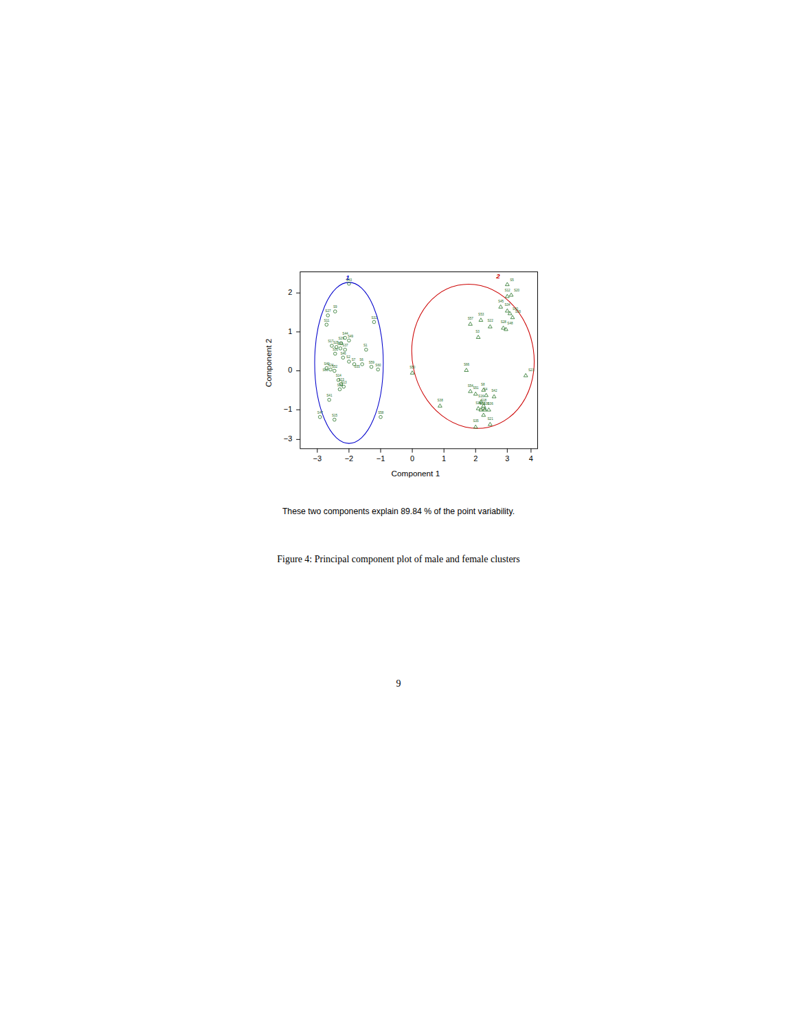2 1 0 −1 −3 −3 −2 −1 0 1 2 3 4 Component 1 Component 2 1 2 S43 S27 S9 S11 S32 S44 S49 S29 S17 S25 S39 S37 S1 S31 S46 S2 S7 S6 S59 S60 S40 S24 S52 S14 S23 S13 S33 S41 S47 S15 S58 S60 S55 S5 S20 S12 S45 S34 S40 S26 S53 S57 S22 S28 S48 S3 S50 S66 S23 S54 S51 S8 S4 S42 S16 S18 S19 S39 S30 S36 S49 S38 S35 S21
These two components explain 89.84 % of the point variability.
Figure 4: Principal component plot of male and female clusters
9